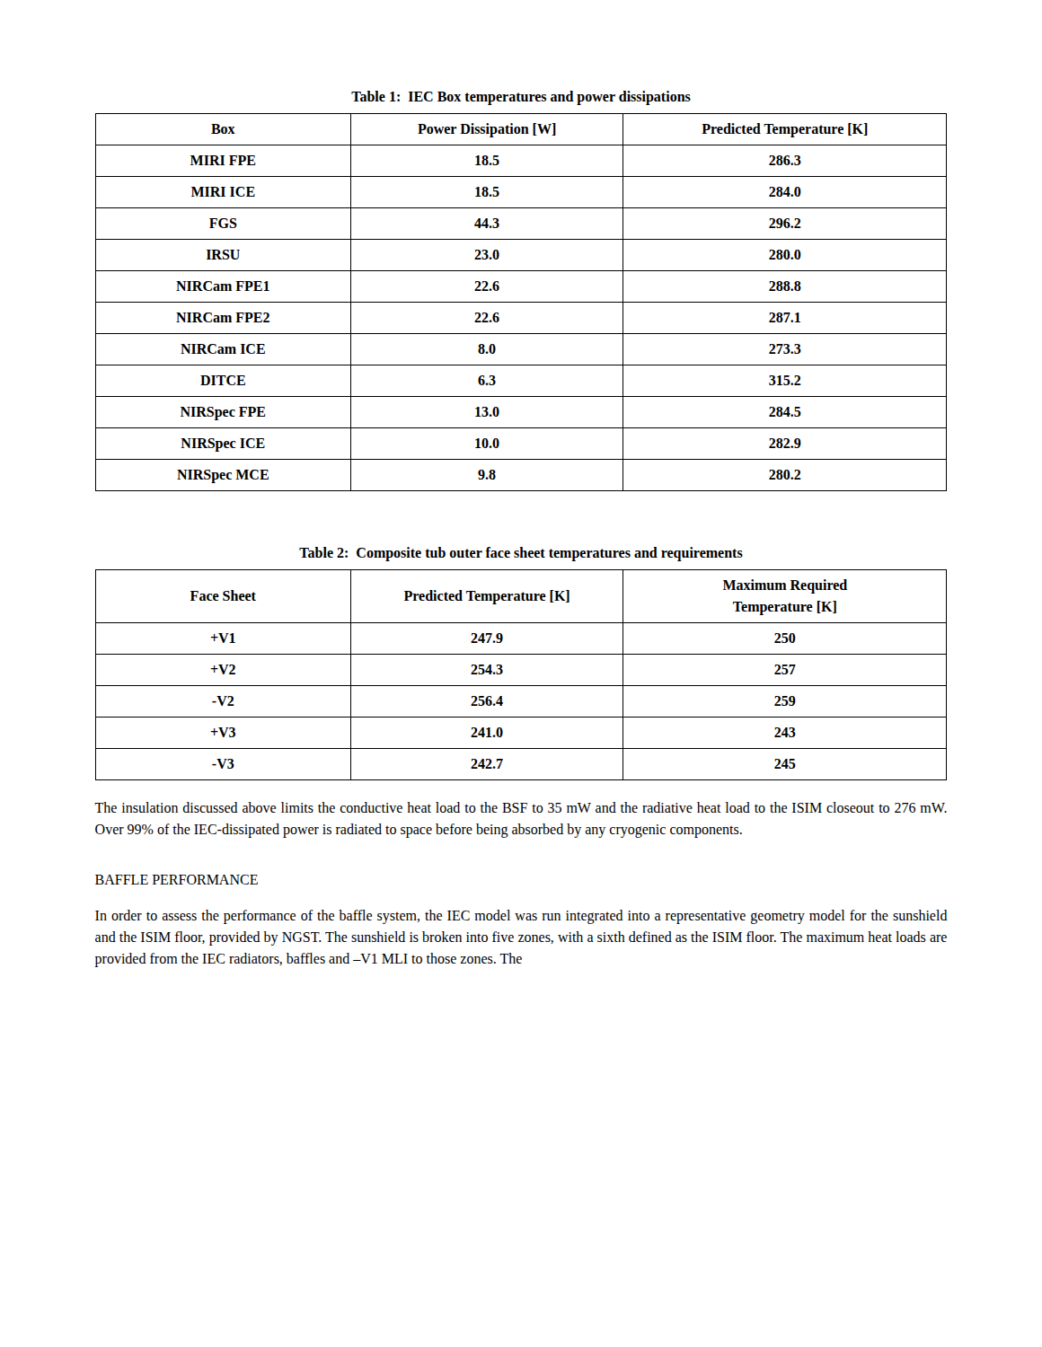Table 1: IEC Box temperatures and power dissipations
| Box | Power Dissipation [W] | Predicted Temperature [K] |
| --- | --- | --- |
| MIRI FPE | 18.5 | 286.3 |
| MIRI ICE | 18.5 | 284.0 |
| FGS | 44.3 | 296.2 |
| IRSU | 23.0 | 280.0 |
| NIRCam FPE1 | 22.6 | 288.8 |
| NIRCam FPE2 | 22.6 | 287.1 |
| NIRCam ICE | 8.0 | 273.3 |
| DITCE | 6.3 | 315.2 |
| NIRSpec FPE | 13.0 | 284.5 |
| NIRSpec ICE | 10.0 | 282.9 |
| NIRSpec MCE | 9.8 | 280.2 |
Table 2: Composite tub outer face sheet temperatures and requirements
| Face Sheet | Predicted Temperature [K] | Maximum Required Temperature [K] |
| --- | --- | --- |
| +V1 | 247.9 | 250 |
| +V2 | 254.3 | 257 |
| -V2 | 256.4 | 259 |
| +V3 | 241.0 | 243 |
| -V3 | 242.7 | 245 |
The insulation discussed above limits the conductive heat load to the BSF to 35 mW and the radiative heat load to the ISIM closeout to 276 mW. Over 99% of the IEC-dissipated power is radiated to space before being absorbed by any cryogenic components.
BAFFLE PERFORMANCE
In order to assess the performance of the baffle system, the IEC model was run integrated into a representative geometry model for the sunshield and the ISIM floor, provided by NGST. The sunshield is broken into five zones, with a sixth defined as the ISIM floor. The maximum heat loads are provided from the IEC radiators, baffles and –V1 MLI to those zones. The